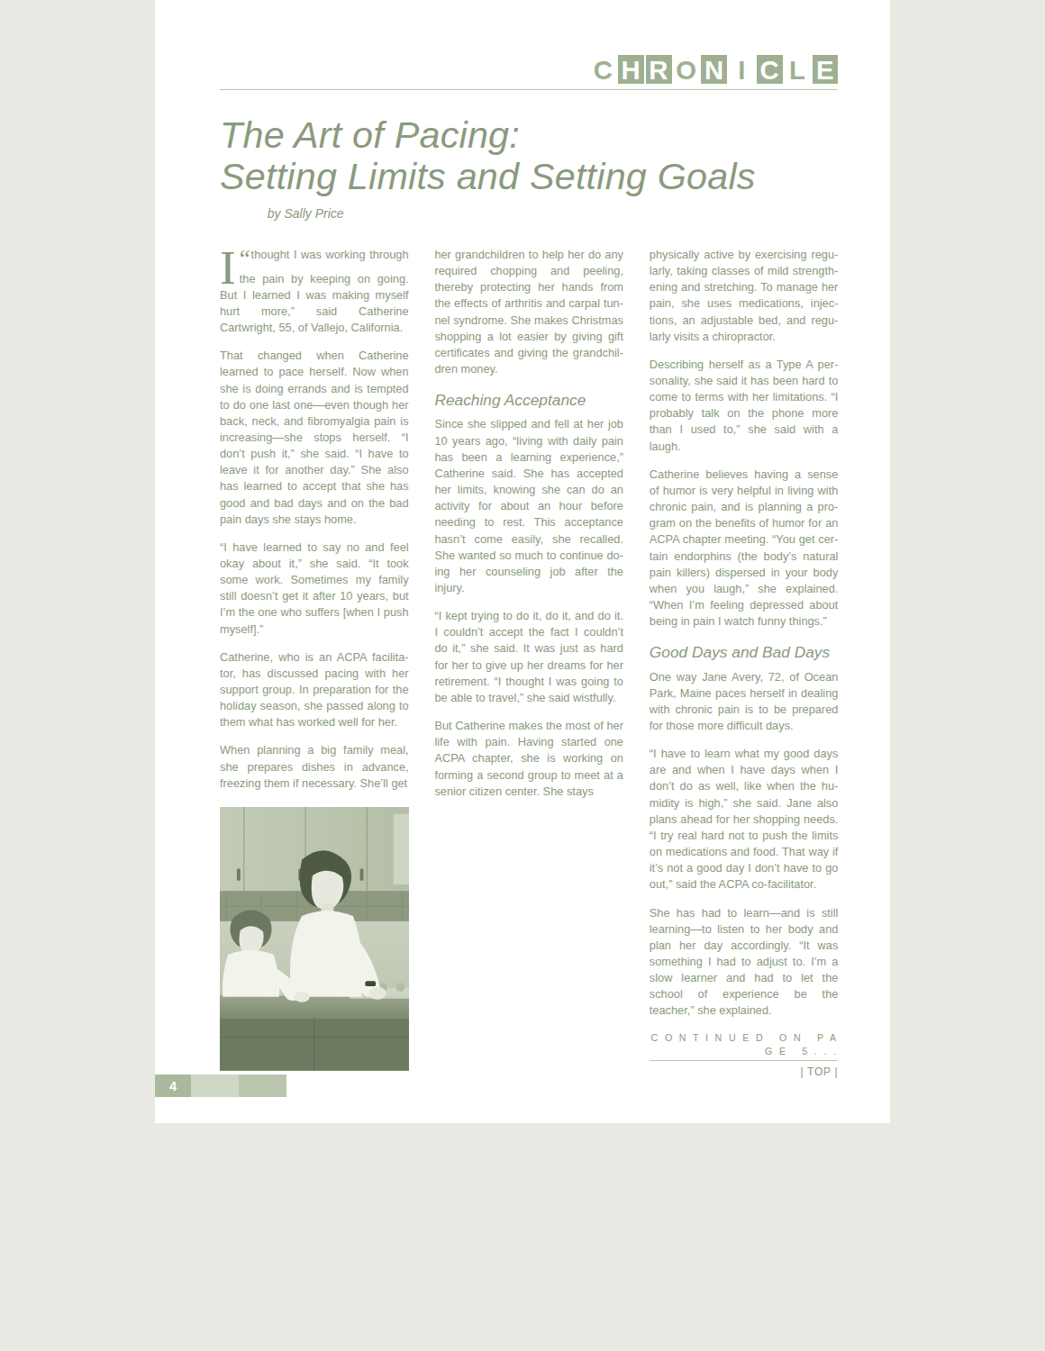CHRONICLE
The Art of Pacing:
Setting Limits and Setting Goals
by Sally Price
“Ithought I was working through the pain by keeping on going. But I learned I was making myself hurt more,” said Catherine Cartwright, 55, of Vallejo, California.
That changed when Catherine learned to pace herself. Now when she is doing errands and is tempted to do one last one—even though her back, neck, and fibromyalgia pain is increasing—she stops herself. “I don’t push it,” she said. “I have to leave it for another day.” She also has learned to accept that she has good and bad days and on the bad pain days she stays home.
“I have learned to say no and feel okay about it,” she said. “It took some work. Sometimes my family still doesn’t get it after 10 years, but I’m the one who suffers [when I push myself].”
Catherine, who is an ACPA facilitator, has discussed pacing with her support group. In preparation for the holiday season, she passed along to them what has worked well for her.
When planning a big family meal, she prepares dishes in advance, freezing them if necessary. She’ll get
her grandchildren to help her do any required chopping and peeling, thereby protecting her hands from the effects of arthritis and carpal tunnel syndrome. She makes Christmas shopping a lot easier by giving gift certificates and giving the grandchildren money.
Reaching Acceptance
Since she slipped and fell at her job 10 years ago, “living with daily pain has been a learning experience,” Catherine said. She has accepted her limits, knowing she can do an activity for about an hour before needing to rest. This acceptance hasn’t come easily, she recalled. She wanted so much to continue doing her counseling job after the injury.
“I kept trying to do it, do it, and do it. I couldn’t accept the fact I couldn’t do it,” she said. It was just as hard for her to give up her dreams for her retirement. “I thought I was going to be able to travel,” she said wistfully.
But Catherine makes the most of her life with pain. Having started one ACPA chapter, she is working on forming a second group to meet at a senior citizen center. She stays
physically active by exercising regularly, taking classes of mild strengthening and stretching. To manage her pain, she uses medications, injections, an adjustable bed, and regularly visits a chiropractor.
Describing herself as a Type A personality, she said it has been hard to come to terms with her limitations. “I probably talk on the phone more than I used to,” she said with a laugh.
Catherine believes having a sense of humor is very helpful in living with chronic pain, and is planning a program on the benefits of humor for an ACPA chapter meeting. “You get certain endorphins (the body’s natural pain killers) dispersed in your body when you laugh,” she explained. “When I’m feeling depressed about being in pain I watch funny things.”
Good Days and Bad Days
One way Jane Avery, 72, of Ocean Park, Maine paces herself in dealing with chronic pain is to be prepared for those more difficult days.
“I have to learn what my good days are and when I have days when I don’t do as well, like when the humidity is high,” she said. Jane also plans ahead for her shopping needs. “I try real hard not to push the limits on medications and food. That way if it’s not a good day I don’t have to go out,” said the ACPA co-facilitator.
She has had to learn—and is still learning—to listen to her body and plan her day accordingly. “It was something I had to adjust to. I’m a slow learner and had to let the school of experience be the teacher,” she explained.
C O N T I N U E D O N P A G E 5 . . .
| TOP |
4